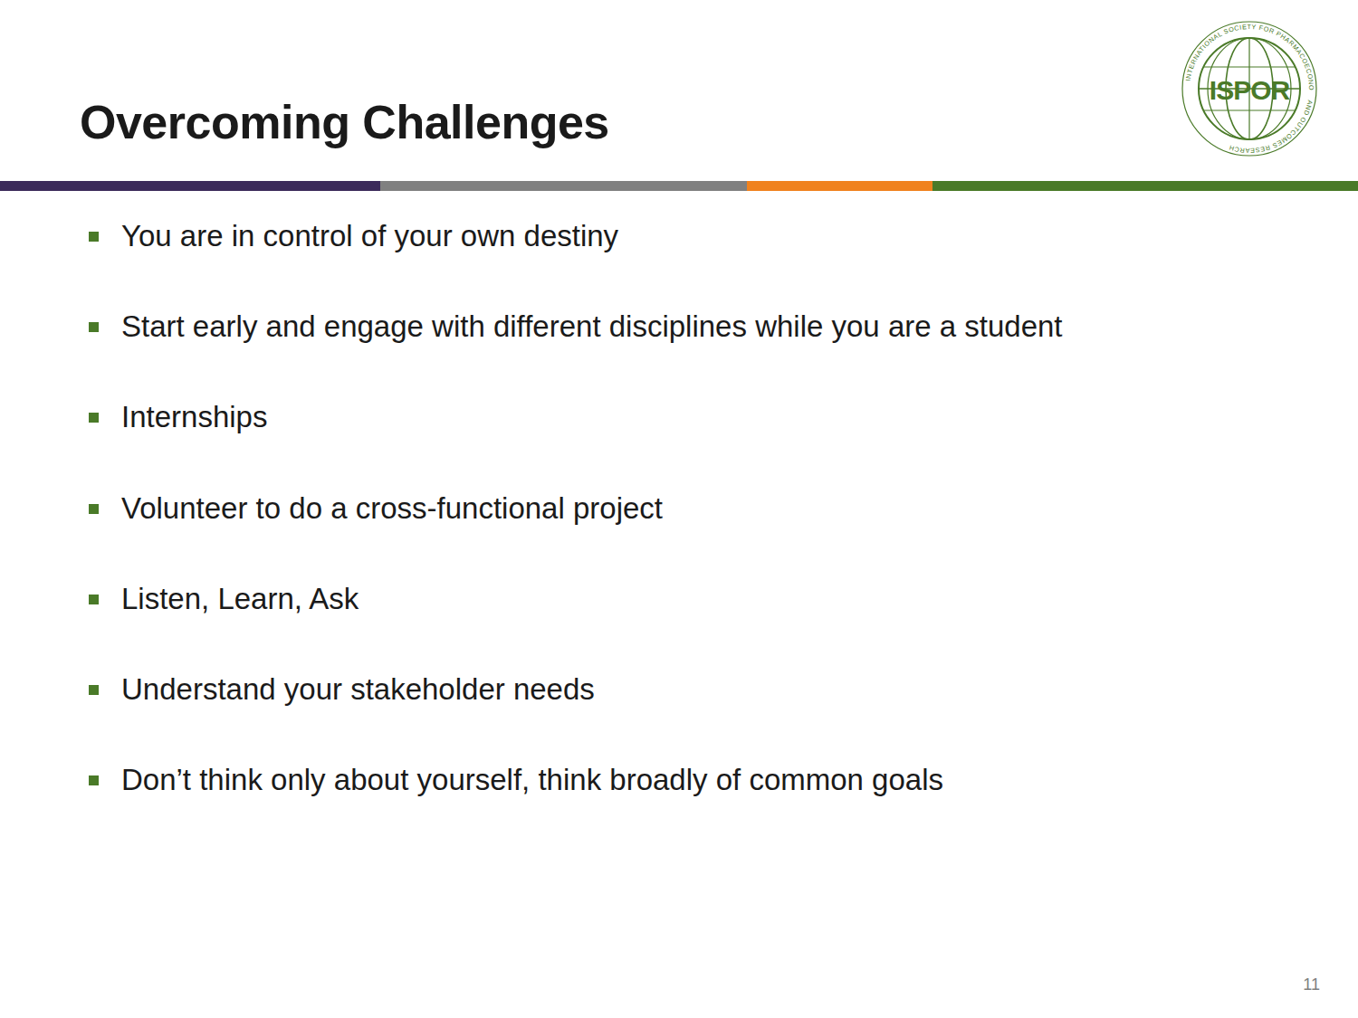INTERNATIONAL SOCIETY FOR PHARMACOECONOMICS AND OUTCOMES RESEARCH ISPOR
Overcoming Challenges
You are in control of your own destiny
Start early and engage with different disciplines while you are a student
Internships
Volunteer to do a cross-functional project
Listen, Learn, Ask
Understand your stakeholder needs
Don’t think only about yourself, think broadly of common goals
11